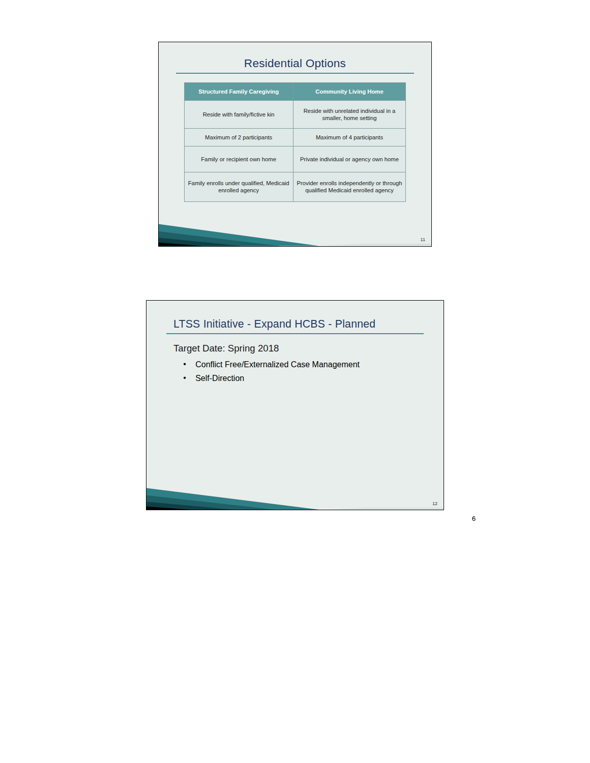Residential Options
| Structured Family Caregiving | Community Living Home |
| --- | --- |
| Reside with family/fictive kin | Reside with unrelated individual in a smaller, home setting |
| Maximum of 2 participants | Maximum of 4 participants |
| Family or recipient own home | Private individual or agency own home |
| Family enrolls under qualified, Medicaid enrolled agency | Provider enrolls independently or through qualified Medicaid enrolled agency |
11
LTSS Initiative - Expand HCBS - Planned
Target Date: Spring 2018
Conflict Free/Externalized Case Management
Self-Direction
12
6